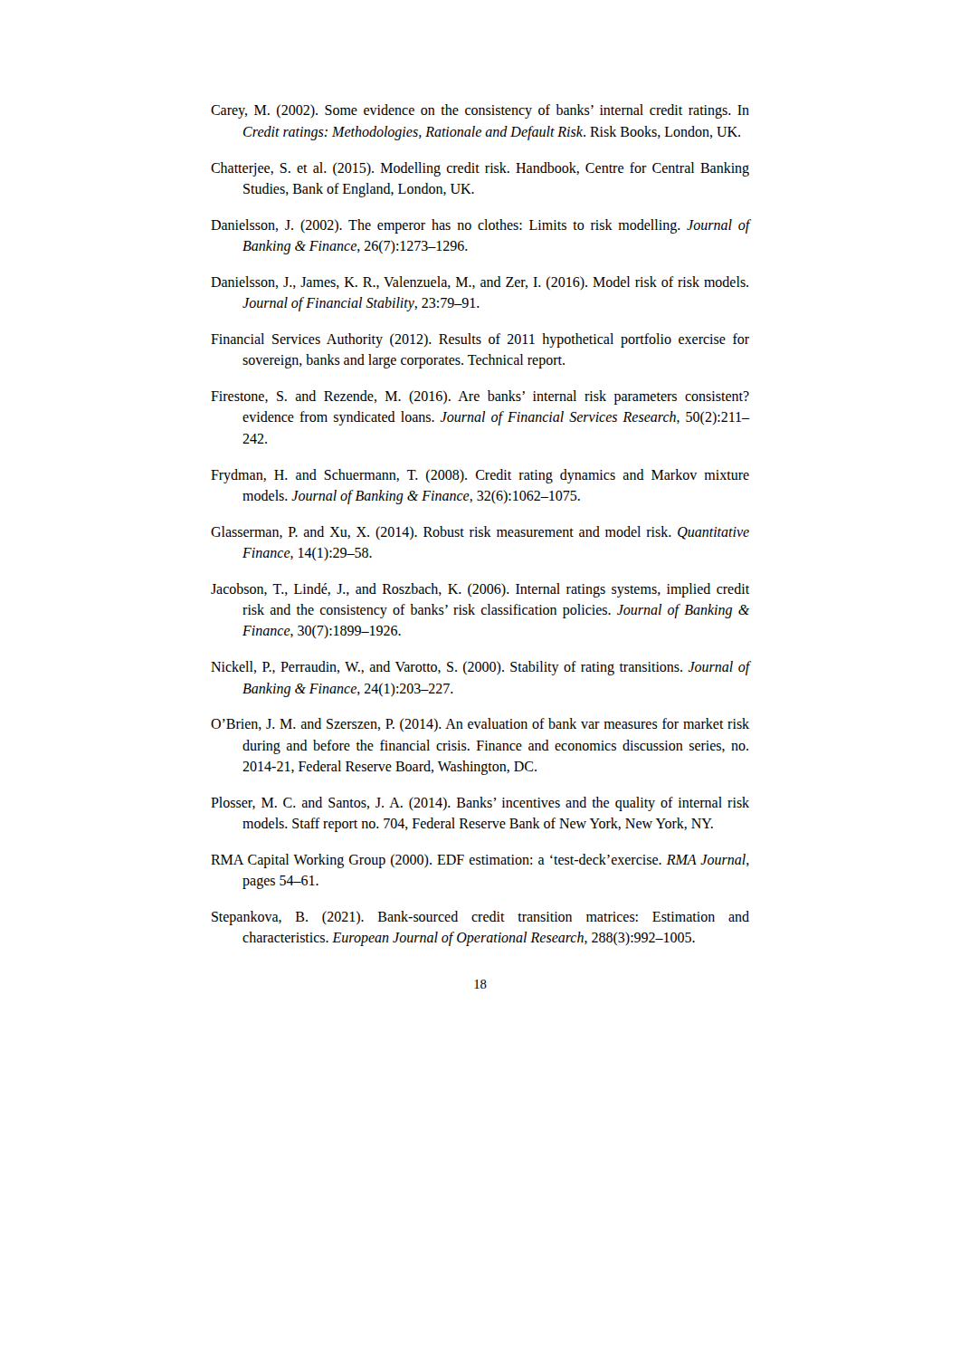Carey, M. (2002). Some evidence on the consistency of banks’ internal credit ratings. In Credit ratings: Methodologies, Rationale and Default Risk. Risk Books, London, UK.
Chatterjee, S. et al. (2015). Modelling credit risk. Handbook, Centre for Central Banking Studies, Bank of England, London, UK.
Danielsson, J. (2002). The emperor has no clothes: Limits to risk modelling. Journal of Banking & Finance, 26(7):1273–1296.
Danielsson, J., James, K. R., Valenzuela, M., and Zer, I. (2016). Model risk of risk models. Journal of Financial Stability, 23:79–91.
Financial Services Authority (2012). Results of 2011 hypothetical portfolio exercise for sovereign, banks and large corporates. Technical report.
Firestone, S. and Rezende, M. (2016). Are banks’ internal risk parameters consistent? evidence from syndicated loans. Journal of Financial Services Research, 50(2):211–242.
Frydman, H. and Schuermann, T. (2008). Credit rating dynamics and Markov mixture models. Journal of Banking & Finance, 32(6):1062–1075.
Glasserman, P. and Xu, X. (2014). Robust risk measurement and model risk. Quantitative Finance, 14(1):29–58.
Jacobson, T., Lindé, J., and Roszbach, K. (2006). Internal ratings systems, implied credit risk and the consistency of banks’ risk classification policies. Journal of Banking & Finance, 30(7):1899–1926.
Nickell, P., Perraudin, W., and Varotto, S. (2000). Stability of rating transitions. Journal of Banking & Finance, 24(1):203–227.
O’Brien, J. M. and Szerszen, P. (2014). An evaluation of bank var measures for market risk during and before the financial crisis. Finance and economics discussion series, no. 2014-21, Federal Reserve Board, Washington, DC.
Plosser, M. C. and Santos, J. A. (2014). Banks’ incentives and the quality of internal risk models. Staff report no. 704, Federal Reserve Bank of New York, New York, NY.
RMA Capital Working Group (2000). EDF estimation: a ‘test-deck’exercise. RMA Journal, pages 54–61.
Stepankova, B. (2021). Bank-sourced credit transition matrices: Estimation and characteristics. European Journal of Operational Research, 288(3):992–1005.
18